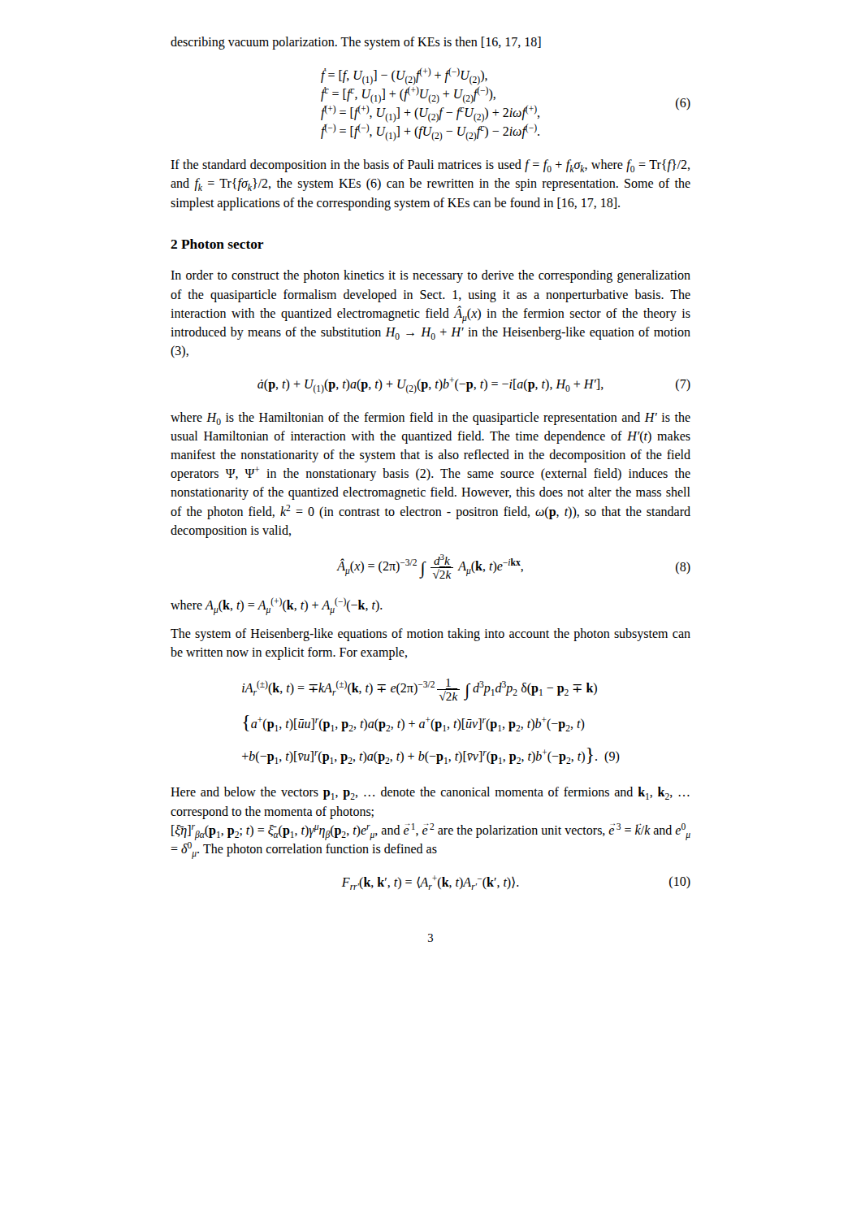describing vacuum polarization. The system of KEs is then [16, 17, 18]
ḟ = [f, U(1)] − (U(2)f(+) + f(−)U(2)),
ḟc = [fc, U(1)] + (f(+)U(2) + U(2)f(−)),
ḟ(+) = [f(+), U(1)] + (U(2)f − fcU(2)) + 2iωf(+),
ḟ(−) = [f(−), U(1)] + (fU(2) − U(2)fc) − 2iωf(−).
(6)
If the standard decomposition in the basis of Pauli matrices is used f = f0 + fkσk, where f0 = Tr{f}/2, and fk = Tr{fσk}/2, the system KEs (6) can be rewritten in the spin representation. Some of the simplest applications of the corresponding system of KEs can be found in [16, 17, 18].
2 Photon sector
In order to construct the photon kinetics it is necessary to derive the corresponding generalization of the quasiparticle formalism developed in Sect. 1, using it as a nonperturbative basis. The interaction with the quantized electromagnetic field Âμ(x) in the fermion sector of the theory is introduced by means of the substitution H0 → H0 + H′ in the Heisenberg-like equation of motion (3),
ȧ(p, t) + U(1)(p, t)a(p, t) + U(2)(p, t)b+(−p, t) = −i[a(p, t), H0 + H′], (7)
where H0 is the Hamiltonian of the fermion field in the quasiparticle representation and H′ is the usual Hamiltonian of interaction with the quantized field. The time dependence of H′(t) makes manifest the nonstationarity of the system that is also reflected in the decomposition of the field operators Ψ, Ψ+ in the nonstationary basis (2). The same source (external field) induces the nonstationarity of the quantized electromagnetic field. However, this does not alter the mass shell of the photon field, k2 = 0 (in contrast to electron - positron field, ω(p, t)), so that the standard decomposition is valid,
Âμ(x) = (2π)−3/2 ∫ d3k√2k Aμ(k, t)e−ikx, (8)
where Aμ(k, t) = Aμ(+)(k, t) + Aμ(−)(−k, t).
The system of Heisenberg-like equations of motion taking into account the photon subsystem can be written now in explicit form. For example,
iAr(±)(k, t) = ∓kAr(±)(k, t) ∓ e(2π)−3/21√2k ∫ d3p1d3p2 δ(p1 − p2 ∓ k)
{a+(p1, t)[ūu]r(p1, p2, t)a(p2, t) + a+(p1, t)[ūv]r(p1, p2, t)b+(−p2, t)
+b(−p1, t)[v̄u]r(p1, p2, t)a(p2, t) + b(−p1, t)[v̄v]r(p1, p2, t)b+(−p2, t)}. (9)
Here and below the vectors p1, p2, … denote the canonical momenta of fermions and k1, k2, … correspond to the momenta of photons;
[ξ̄η]rβα(p1, p2; t) = ξ̄α(p1, t)γμηβ(p2, t)erμ, and e 1, e 2 are the polarization unit vectors, e 3 = k/k and e0μ = δ0μ. The photon correlation function is defined as
Frr′(k, k′, t) = ⟨Ar+(k, t)Ar′−(k′, t)⟩. (10)
3